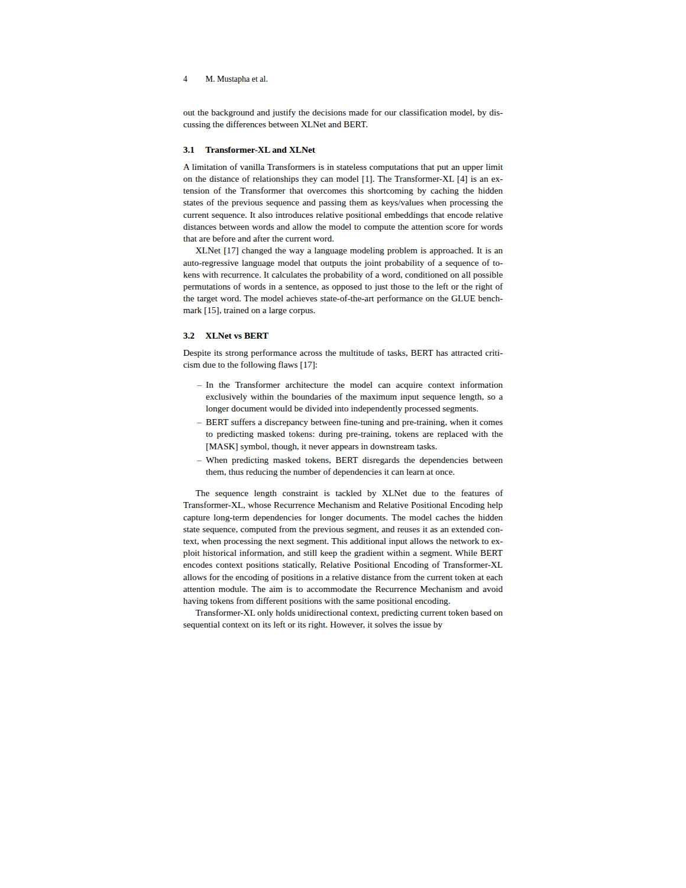4 M. Mustapha et al.
out the background and justify the decisions made for our classification model, by discussing the differences between XLNet and BERT.
3.1 Transformer-XL and XLNet
A limitation of vanilla Transformers is in stateless computations that put an upper limit on the distance of relationships they can model [1]. The Transformer-XL [4] is an extension of the Transformer that overcomes this shortcoming by caching the hidden states of the previous sequence and passing them as keys/values when processing the current sequence. It also introduces relative positional embeddings that encode relative distances between words and allow the model to compute the attention score for words that are before and after the current word.
XLNet [17] changed the way a language modeling problem is approached. It is an auto-regressive language model that outputs the joint probability of a sequence of tokens with recurrence. It calculates the probability of a word, conditioned on all possible permutations of words in a sentence, as opposed to just those to the left or the right of the target word. The model achieves state-of-the-art performance on the GLUE benchmark [15], trained on a large corpus.
3.2 XLNet vs BERT
Despite its strong performance across the multitude of tasks, BERT has attracted criticism due to the following flaws [17]:
In the Transformer architecture the model can acquire context information exclusively within the boundaries of the maximum input sequence length, so a longer document would be divided into independently processed segments.
BERT suffers a discrepancy between fine-tuning and pre-training, when it comes to predicting masked tokens: during pre-training, tokens are replaced with the [MASK] symbol, though, it never appears in downstream tasks.
When predicting masked tokens, BERT disregards the dependencies between them, thus reducing the number of dependencies it can learn at once.
The sequence length constraint is tackled by XLNet due to the features of Transformer-XL, whose Recurrence Mechanism and Relative Positional Encoding help capture long-term dependencies for longer documents. The model caches the hidden state sequence, computed from the previous segment, and reuses it as an extended context, when processing the next segment. This additional input allows the network to exploit historical information, and still keep the gradient within a segment. While BERT encodes context positions statically, Relative Positional Encoding of Transformer-XL allows for the encoding of positions in a relative distance from the current token at each attention module. The aim is to accommodate the Recurrence Mechanism and avoid having tokens from different positions with the same positional encoding.
Transformer-XL only holds unidirectional context, predicting current token based on sequential context on its left or its right. However, it solves the issue by